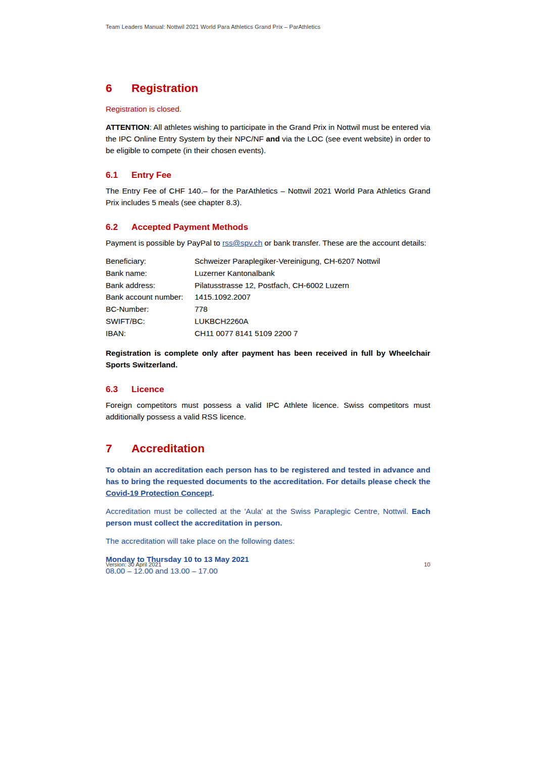Team Leaders Manual: Nottwil 2021 World Para Athletics Grand Prix – ParAthletics
6 Registration
Registration is closed.
ATTENTION: All athletes wishing to participate in the Grand Prix in Nottwil must be entered via the IPC Online Entry System by their NPC/NF and via the LOC (see event website) in order to be eligible to compete (in their chosen events).
6.1 Entry Fee
The Entry Fee of CHF 140.– for the ParAthletics – Nottwil 2021 World Para Athletics Grand Prix includes 5 meals (see chapter 8.3).
6.2 Accepted Payment Methods
Payment is possible by PayPal to rss@spv.ch or bank transfer. These are the account details:
| Beneficiary: | Schweizer Paraplegiker-Vereinigung, CH-6207 Nottwil |
| Bank name: | Luzerner Kantonalbank |
| Bank address: | Pilatusstrasse 12, Postfach, CH-6002 Luzern |
| Bank account number: | 1415.1092.2007 |
| BC-Number: | 778 |
| SWIFT/BC: | LUKBCH2260A |
| IBAN: | CH11 0077 8141 5109 2200 7 |
Registration is complete only after payment has been received in full by Wheelchair Sports Switzerland.
6.3 Licence
Foreign competitors must possess a valid IPC Athlete licence. Swiss competitors must additionally possess a valid RSS licence.
7 Accreditation
To obtain an accreditation each person has to be registered and tested in advance and has to bring the requested documents to the accreditation. For details please check the Covid-19 Protection Concept.
Accreditation must be collected at the 'Aula' at the Swiss Paraplegic Centre, Nottwil. Each person must collect the accreditation in person.
The accreditation will take place on the following dates:
Monday to Thursday 10 to 13 May 2021
08.00 – 12.00 and 13.00 – 17.00
Version: 30 April 2021 10